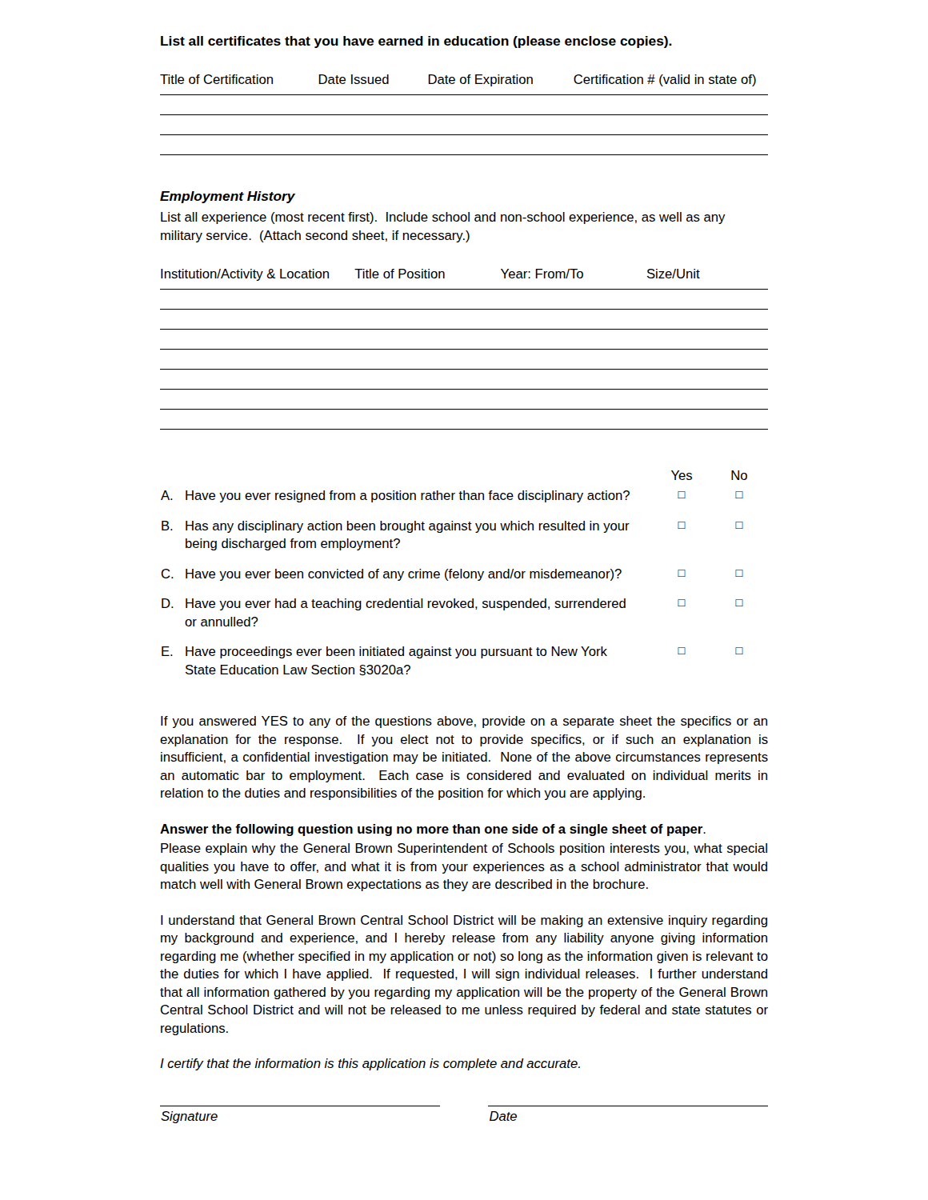List all certificates that you have earned in education (please enclose copies).
| Title of Certification | Date Issued | Date of Expiration | Certification # (valid in state of) |
| --- | --- | --- | --- |
Employment History
List all experience (most recent first). Include school and non-school experience, as well as any military service. (Attach second sheet, if necessary.)
| Institution/Activity & Location | Title of Position | Year: From/To | Size/Unit |
| --- | --- | --- | --- |
| | Yes | No |
| --- | --- | --- |
| A. | Have you ever resigned from a position rather than face disciplinary action? | □ | □ |
| B. | Has any disciplinary action been brought against you which resulted in your being discharged from employment? | □ | □ |
| C. | Have you ever been convicted of any crime (felony and/or misdemeanor)? | □ | □ |
| D. | Have you ever had a teaching credential revoked, suspended, surrendered or annulled? | □ | □ |
| E. | Have proceedings ever been initiated against you pursuant to New York State Education Law Section §3020a? | □ | □ |
If you answered YES to any of the questions above, provide on a separate sheet the specifics or an explanation for the response. If you elect not to provide specifics, or if such an explanation is insufficient, a confidential investigation may be initiated. None of the above circumstances represents an automatic bar to employment. Each case is considered and evaluated on individual merits in relation to the duties and responsibilities of the position for which you are applying.
Answer the following question using no more than one side of a single sheet of paper.
Please explain why the General Brown Superintendent of Schools position interests you, what special qualities you have to offer, and what it is from your experiences as a school administrator that would match well with General Brown expectations as they are described in the brochure.
I understand that General Brown Central School District will be making an extensive inquiry regarding my background and experience, and I hereby release from any liability anyone giving information regarding me (whether specified in my application or not) so long as the information given is relevant to the duties for which I have applied. If requested, I will sign individual releases. I further understand that all information gathered by you regarding my application will be the property of the General Brown Central School District and will not be released to me unless required by federal and state statutes or regulations.
I certify that the information is this application is complete and accurate.
| Signature | | Date |